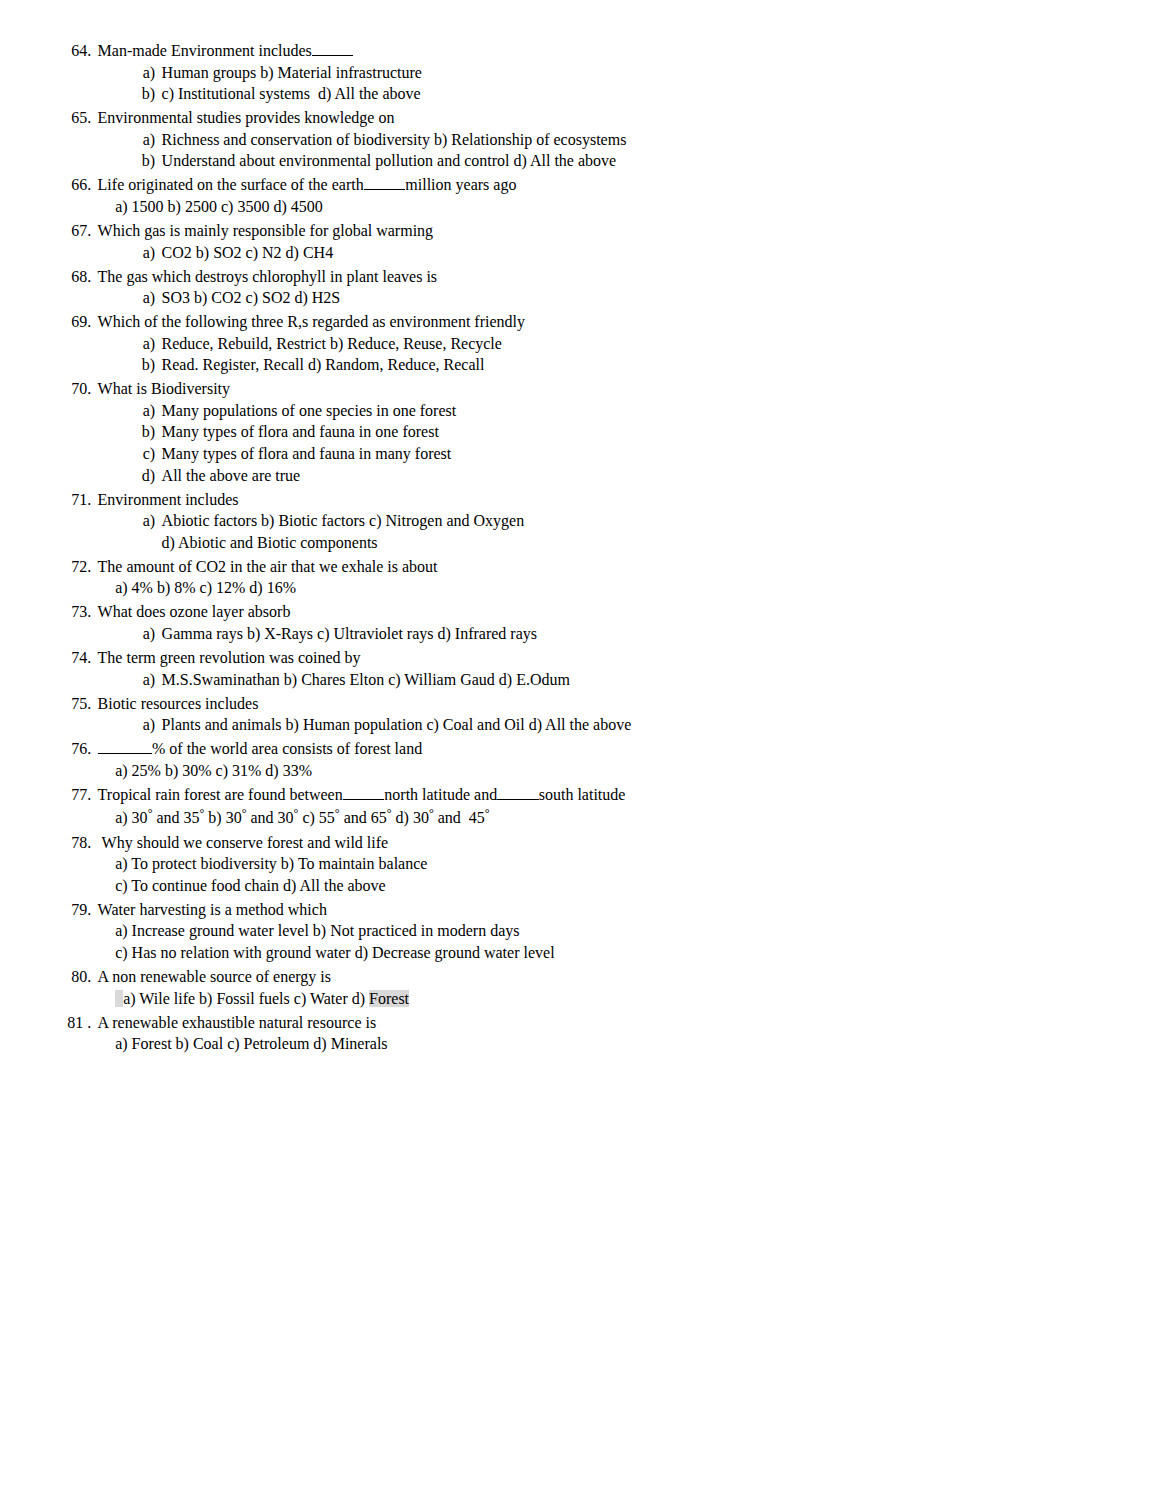64. Man-made Environment includes
a) Human groups b) Material infrastructure
b) c) Institutional systems d) All the above
65. Environmental studies provides knowledge on
a) Richness and conservation of biodiversity b) Relationship of ecosystems
b) Understand about environmental pollution and control d) All the above
66. Life originated on the surface of the earth million years ago
a) 1500 b) 2500 c) 3500 d) 4500
67. Which gas is mainly responsible for global warming
a) CO2 b) SO2 c) N2 d) CH4
68. The gas which destroys chlorophyll in plant leaves is
a) SO3 b) CO2 c) SO2 d) H2S
69. Which of the following three R,s regarded as environment friendly
a) Reduce, Rebuild, Restrict b) Reduce, Reuse, Recycle
b) Read. Register, Recall d) Random, Reduce, Recall
70. What is Biodiversity
a) Many populations of one species in one forest
b) Many types of flora and fauna in one forest
c) Many types of flora and fauna in many forest
d) All the above are true
71. Environment includes
a) Abiotic factors b) Biotic factors c) Nitrogen and Oxygen
d) Abiotic and Biotic components
72. The amount of CO2 in the air that we exhale is about
a) 4% b) 8% c) 12% d) 16%
73. What does ozone layer absorb
a) Gamma rays b) X-Rays c) Ultraviolet rays d) Infrared rays
74. The term green revolution was coined by
a) M.S.Swaminathan b) Chares Elton c) William Gaud d) E.Odum
75. Biotic resources includes
a) Plants and animals b) Human population c) Coal and Oil d) All the above
76. % of the world area consists of forest land
a) 25% b) 30% c) 31% d) 33%
77. Tropical rain forest are found between north latitude and south latitude
a) 30° and 35° b) 30° and 30° c) 55° and 65° d) 30° and 45°
78. Why should we conserve forest and wild life
a) To protect biodiversity b) To maintain balance
c) To continue food chain d) All the above
79. Water harvesting is a method which
a) Increase ground water level b) Not practiced in modern days
c) Has no relation with ground water d) Decrease ground water level
80. A non renewable source of energy is
a) Wile life b) Fossil fuels c) Water d) Forest
81 . A renewable exhaustible natural resource is
a) Forest b) Coal c) Petroleum d) Minerals